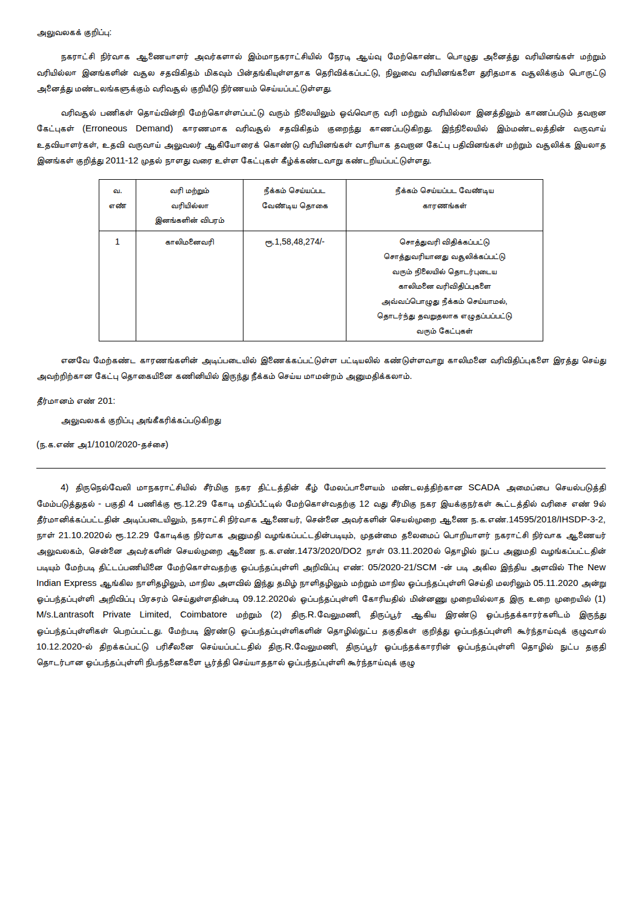அலுவலகக் குறிப்பு:
நகராட்சி நிர்வாக ஆணையாளர் அவர்களால் இம்மாநகராட்சியில் நேரடி ஆய்வு மேற்கொண்ட பொழுது அனைத்து வரியினங்கள் மற்றும் வரியில்லா இனங்களின் வசூல சதவிகிதம் மிகவும் பின்தங்கியுள்ளதாக தெரிவிக்கப்பட்டு, நிலுவை வரியினங்களை துரிதமாக வசூலிக்கும் பொருட்டு அனைத்து மண்டலங்களுக்கும் வரிவசூல் குறியீடு நிர்ணயம் செய்யப்பட்டுள்ளது.
வரிவசூல் பணிகள் தொய்வின்றி மேற்கொள்ளப்பட்டு வரும் நிலையிலும் ஒவ்வொரு வரி மற்றும் வரியில்லா இனத்திலும் காணப்படும் தவறான கேட்புகள் (Erroneous Demand) காரணமாக வரிவசூல் சதவிகிதம் குறைந்து காணப்படுகிறது. இந்நிலையில் இம்மண்டலத்தின் வருவாய் உதவியாளர்கள், உதவி வருவாய் அலுவலர் ஆகியோரைக் கொண்டு வரியினங்கள் வாரியாக தவறான கேட்பு பதிவினங்கள் மற்றும் வசூலிக்க இயலாத இனங்கள் குறித்து 2011-12 முதல் நாளது வரை உள்ள கேட்புகள் கீழ்க்கண்டவாறு கண்டறியப்பட்டுள்ளது.
| வ. எண் | வரி மற்றும் வரியில்லா இனங்களின் விபரம் | நீக்கம் செய்யப்பட வேண்டிய தொகை | நீக்கம் செய்யப்பட வேண்டிய காரணங்கள் |
| --- | --- | --- | --- |
| 1 | காலிமனைவரி | ரூ.1,58,48,274/- | சொத்துவரி விதிக்கப்பட்டு சொத்துவரியானது வசூலிக்கப்பட்டு வரும் நிலையில் தொடர்புடைய காலிமனை வரிவிதிப்புகளை அவ்வப்பொழுது நீக்கம் செய்யாமல், தொடர்ந்து தவறுதலாக எழுதப்பப்பட்டு வரும் கேட்புகள் |
எனவே மேற்கண்ட காரணங்களின் அடிப்படையில் இணைக்கப்பட்டுள்ள பட்டியலில் கண்டுள்ளவாறு காலிமனை வரிவிதிப்புகளை இரத்து செய்து அவற்றிற்கான கேட்பு தொகையினை கணினியில் இருந்து நீக்கம் செய்ய மாமன்றம் அனுமதிக்கலாம்.
தீர்மானம் எண் 201:
அலுவலகக் குறிப்பு அங்கீகரிக்கப்படுகிறது
(ந.க.எண் அ1/1010/2020-தச்சை)
4) திருநெல்வேலி மாநகராட்சியில் சீர்மிகு நகர திட்டத்தின் கீழ் மேலப்பாளையம் மண்டலத்திற்கான SCADA அமைப்பை செயல்படுத்தி மேம்படுத்துதல் - பகுதி 4 பணிக்கு ரூ.12.29 கோடி மதிப்பீட்டில் மேற்கொள்வதற்கு 12 வது சீர்மிகு நகர இயக்குநர்கள் கூட்டத்தில் வரிசை எண் 9ல் தீர்மானிக்கப்பட்டதின் அடிப்படையிலும், நகராட்சி நிர்வாக ஆணையர், சென்னை அவர்களின் செயல்முறை ஆணை ந.க.எண்.14595/2018/IHSDP-3-2, நாள் 21.10.2020ல் ரூ.12.29 கோடிக்கு நிர்வாக அனுமதி வழங்கப்பட்டதின்படியும், முதன்மை தலைமைப் பொறியாளர் நகராட்சி நிர்வாக ஆணையர் அலுவலகம், சென்னை அவர்களின் செயல்முறை ஆணை ந.க.எண்.1473/2020/DO2 நாள் 03.11.2020ல் தொழில் நுட்ப அனுமதி வழங்கப்பட்டதின் படியும் மேற்படி திட்டப்பணியினை மேற்கொள்வதற்கு ஒப்பந்தப்புள்ளி அறிவிப்பு எண்: 05/2020-21/SCM -ன் படி அகில இந்திய அளவில் The New Indian Express ஆங்கில நாளிதழிலும், மாநில அளவில் இந்து தமிழ் நாளிதழிலும் மற்றும் மாநில ஒப்பந்தப்புள்ளி செய்தி மலரிலும் 05.11.2020 அன்று ஒப்பந்தப்புள்ளி அறிவிப்பு பிரசுரம் செய்துள்ளதின்படி 09.12.2020ல் ஒப்பந்தப்புள்ளி கோரியதில் மின்னணு முறையில்லாத இரு உறை முறையில் (1) M/s.Lantrasoft Private Limited, Coimbatore மற்றும் (2) திரு.R.வேலுமணி, திருப்பூர் ஆகிய இரண்டு ஒப்பந்தக்காரர்களிடம் இருந்து ஒப்பந்தப்புள்ளிகள் பெறப்பட்டது. மேற்படி இரண்டு ஒப்பந்தப்புள்ளிகளின் தொழில்நுட்ப தகுதிகள் குறித்து ஒப்பந்தப்புள்ளி கூர்ந்தாய்வுக் குழுவால் 10.12.2020-ல் திறக்கப்பட்டு பரிசீலனை செய்யப்பட்டதில் திரு.R.வேலுமணி, திருப்பூர் ஒப்பந்தக்காரரின் ஒப்பந்தப்புள்ளி தொழில் நுட்ப தகுதி தொடர்பான ஒப்பந்தப்புள்ளி நிபந்தனைகளை பூர்த்தி செய்யாததால் ஒப்பந்தப்புள்ளி கூர்ந்தாய்வுக் குழு